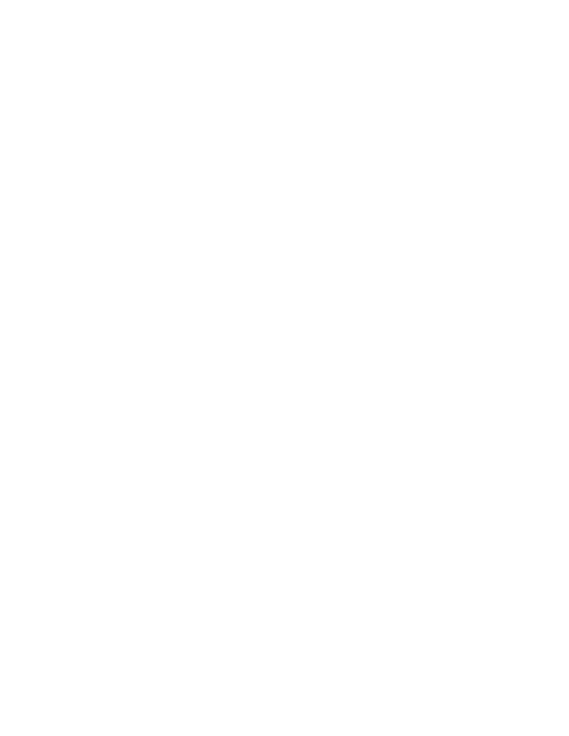Rotary Club Meeting Photographs